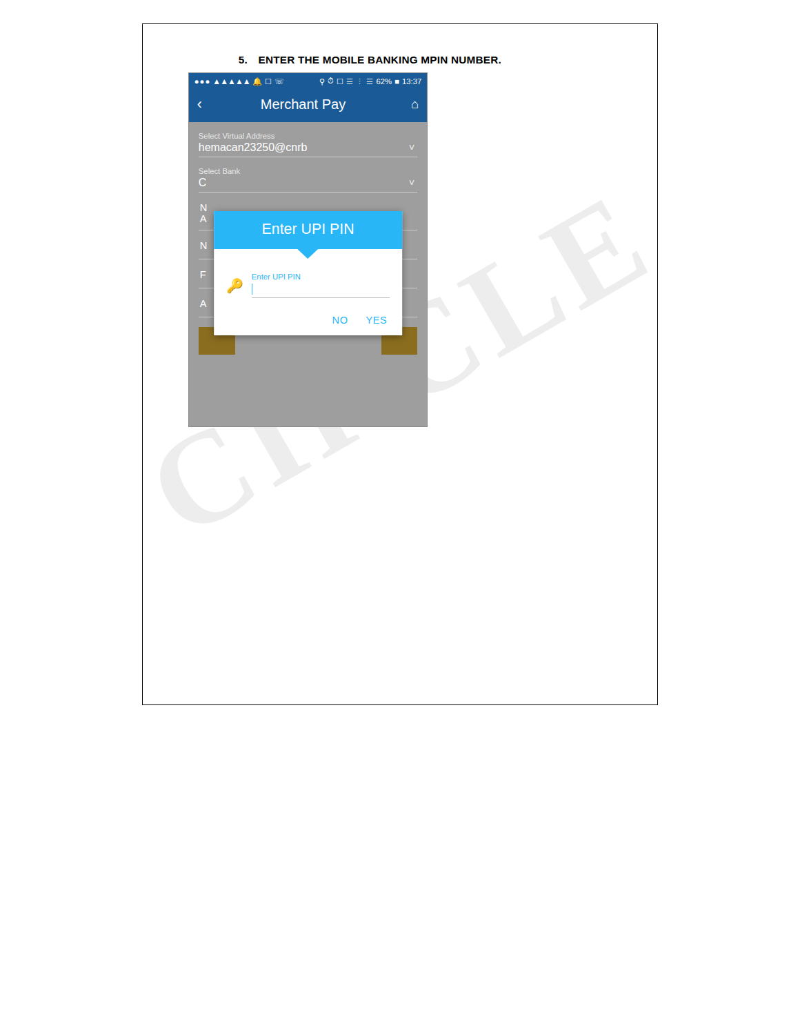CIRCLE
5. ENTER THE MOBILE BANKING MPIN NUMBER.
●●● ▲▲▲▲▲ 🔔 ☐ ☏
⚲ ⏱ ☐ ☰ ⋮ ☰ 62% ■ 13:37
‹
Merchant Pay
⌂
Select Virtual Address
hemacan23250@cnrb
˅
Select Bank
C
˅
N
A
N
F
A
Enter UPI PIN
🔑
Enter UPI PIN
NO YES